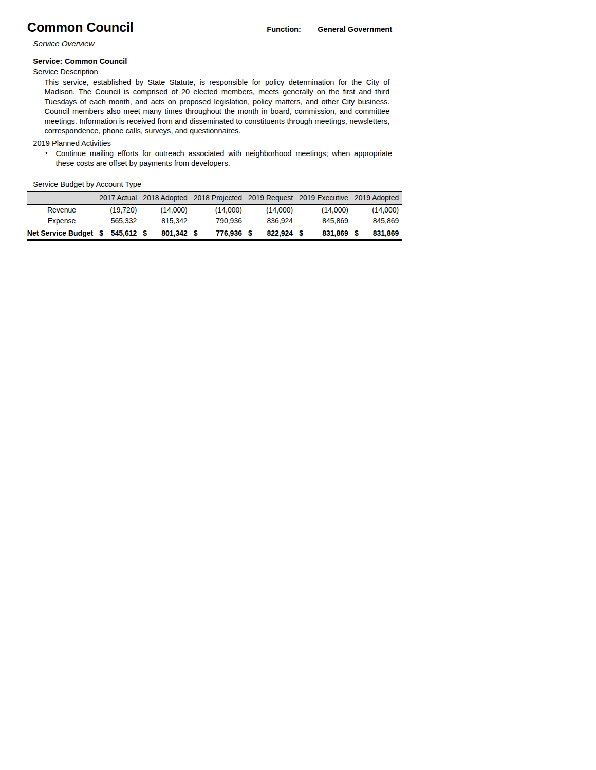Common Council
Function: General Government
Service Overview
Service: Common Council
Service Description
This service, established by State Statute, is responsible for policy determination for the City of Madison. The Council is comprised of 20 elected members, meets generally on the first and third Tuesdays of each month, and acts on proposed legislation, policy matters, and other City business. Council members also meet many times throughout the month in board, commission, and committee meetings. Information is received from and disseminated to constituents through meetings, newsletters, correspondence, phone calls, surveys, and questionnaires.
2019 Planned Activities
Continue mailing efforts for outreach associated with neighborhood meetings; when appropriate these costs are offset by payments from developers.
Service Budget by Account Type
| | 2017 Actual | 2018 Adopted | 2018 Projected | 2019 Request | 2019 Executive | 2019 Adopted |
| --- | --- | --- | --- | --- | --- | --- |
| Revenue | (19,720) | (14,000) | (14,000) | (14,000) | (14,000) | (14,000) |
| Expense | 565,332 | 815,342 | 790,936 | 836,924 | 845,869 | 845,869 |
| Net Service Budget | $ 545,612 | $ 801,342 | $ 776,936 | $ 822,924 | $ 831,869 | $ 831,869 |